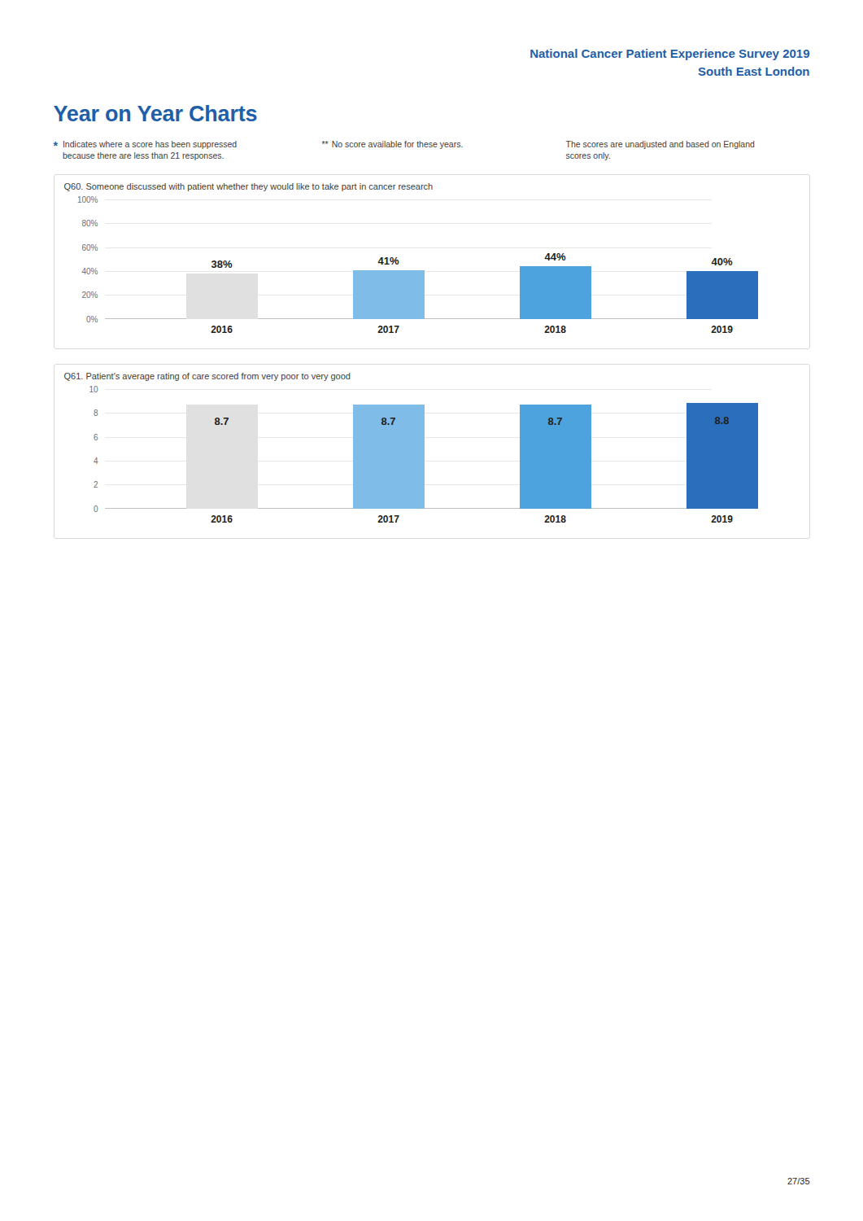National Cancer Patient Experience Survey 2019
South East London
Year on Year Charts
* Indicates where a score has been suppressed
because there are less than 21 responses.
** No score available for these years.
The scores are unadjusted and based on England
scores only.
Q60. Someone discussed with patient whether they would like to take part in cancer research
100%
80%
60%
40%
20%
0%
38%
41%
44%
40%
2016
2017
2018
2019
Q61. Patient's average rating of care scored from very poor to very good
10
8
6
4
2
0
8.7
8.7
8.7
8.8
2016
2017
2018
2019
27/35